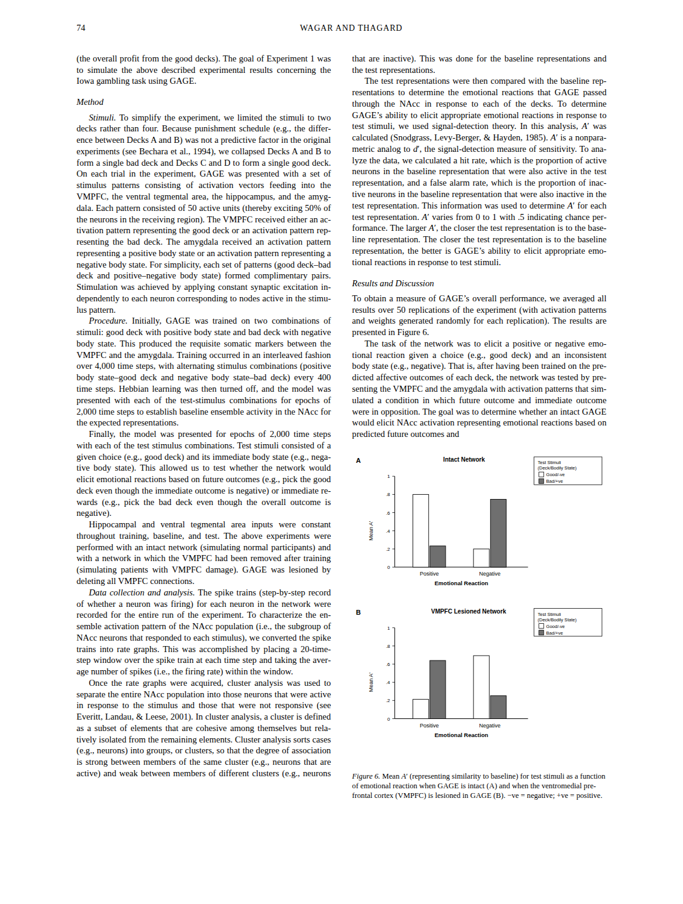74
Wagar and Thagard
(the overall profit from the good decks). The goal of Experiment 1 was to simulate the above described experimental results concerning the Iowa gambling task using GAGE.
Method
Stimuli. To simplify the experiment, we limited the stimuli to two decks rather than four. Because punishment schedule (e.g., the difference between Decks A and B) was not a predictive factor in the original experiments (see Bechara et al., 1994), we collapsed Decks A and B to form a single bad deck and Decks C and D to form a single good deck. On each trial in the experiment, GAGE was presented with a set of stimulus patterns consisting of activation vectors feeding into the VMPFC, the ventral tegmental area, the hippocampus, and the amygdala. Each pattern consisted of 50 active units (thereby exciting 50% of the neurons in the receiving region). The VMPFC received either an activation pattern representing the good deck or an activation pattern representing the bad deck. The amygdala received an activation pattern representing a positive body state or an activation pattern representing a negative body state. For simplicity, each set of patterns (good deck–bad deck and positive–negative body state) formed complimentary pairs. Stimulation was achieved by applying constant synaptic excitation independently to each neuron corresponding to nodes active in the stimulus pattern.
Procedure. Initially, GAGE was trained on two combinations of stimuli: good deck with positive body state and bad deck with negative body state. This produced the requisite somatic markers between the VMPFC and the amygdala. Training occurred in an interleaved fashion over 4,000 time steps, with alternating stimulus combinations (positive body state–good deck and negative body state–bad deck) every 400 time steps. Hebbian learning was then turned off, and the model was presented with each of the test-stimulus combinations for epochs of 2,000 time steps to establish baseline ensemble activity in the NAcc for the expected representations.
Finally, the model was presented for epochs of 2,000 time steps with each of the test stimulus combinations. Test stimuli consisted of a given choice (e.g., good deck) and its immediate body state (e.g., negative body state). This allowed us to test whether the network would elicit emotional reactions based on future outcomes (e.g., pick the good deck even though the immediate outcome is negative) or immediate rewards (e.g., pick the bad deck even though the overall outcome is negative).
Hippocampal and ventral tegmental area inputs were constant throughout training, baseline, and test. The above experiments were performed with an intact network (simulating normal participants) and with a network in which the VMPFC had been removed after training (simulating patients with VMPFC damage). GAGE was lesioned by deleting all VMPFC connections.
Data collection and analysis. The spike trains (step-by-step record of whether a neuron was firing) for each neuron in the network were recorded for the entire run of the experiment. To characterize the ensemble activation pattern of the NAcc population (i.e., the subgroup of NAcc neurons that responded to each stimulus), we converted the spike trains into rate graphs. This was accomplished by placing a 20-time-step window over the spike train at each time step and taking the average number of spikes (i.e., the firing rate) within the window.
Once the rate graphs were acquired, cluster analysis was used to separate the entire NAcc population into those neurons that were active in response to the stimulus and those that were not responsive (see Everitt, Landau, & Leese, 2001). In cluster analysis, a cluster is defined as a subset of elements that are cohesive among themselves but relatively isolated from the remaining elements. Cluster analysis sorts cases (e.g., neurons) into groups, or clusters, so that the degree of association is strong between members of the same cluster (e.g., neurons that are active) and weak between members of different clusters (e.g., neurons that are inactive). This was done for the baseline representations and the test representations.
The test representations were then compared with the baseline representations to determine the emotional reactions that GAGE passed through the NAcc in response to each of the decks. To determine GAGE’s ability to elicit appropriate emotional reactions in response to test stimuli, we used signal-detection theory. In this analysis, A′ was calculated (Snodgrass, Levy-Berger, & Hayden, 1985). A′ is a nonparametric analog to d′, the signal-detection measure of sensitivity. To analyze the data, we calculated a hit rate, which is the proportion of active neurons in the baseline representation that were also active in the test representation, and a false alarm rate, which is the proportion of inactive neurons in the baseline representation that were also inactive in the test representation. This information was used to determine A′ for each test representation. A′ varies from 0 to 1 with .5 indicating chance performance. The larger A′, the closer the test representation is to the baseline representation. The closer the test representation is to the baseline representation, the better is GAGE’s ability to elicit appropriate emotional reactions in response to test stimuli.
Results and Discussion
To obtain a measure of GAGE’s overall performance, we averaged all results over 50 replications of the experiment (with activation patterns and weights generated randomly for each replication). The results are presented in Figure 6.
The task of the network was to elicit a positive or negative emotional reaction given a choice (e.g., good deck) and an inconsistent body state (e.g., negative). That is, after having been trained on the predicted affective outcomes of each deck, the network was tested by presenting the VMPFC and the amygdala with activation patterns that simulated a condition in which future outcome and immediate outcome were in opposition. The goal was to determine whether an intact GAGE would elicit NAcc activation representing emotional reactions based on predicted future outcomes and
A Intact Network Test Stimuli (Deck/Bodily State) Good/-ve Bad/+ve 0 .2 .4 .6 .8 1 Mean A' Positive Negative Emotional Reaction B VMPFC Lesioned Network Test Stimuli (Deck/Bodily State) Good/-ve Bad/+ve 0 .2 .4 .6 .8 1 Mean A' Positive Negative Emotional Reaction
Figure 6. Mean A′ (representing similarity to baseline) for test stimuli as a function of emotional reaction when GAGE is intact (A) and when the ventromedial prefrontal cortex (VMPFC) is lesioned in GAGE (B). −ve = negative; +ve = positive.